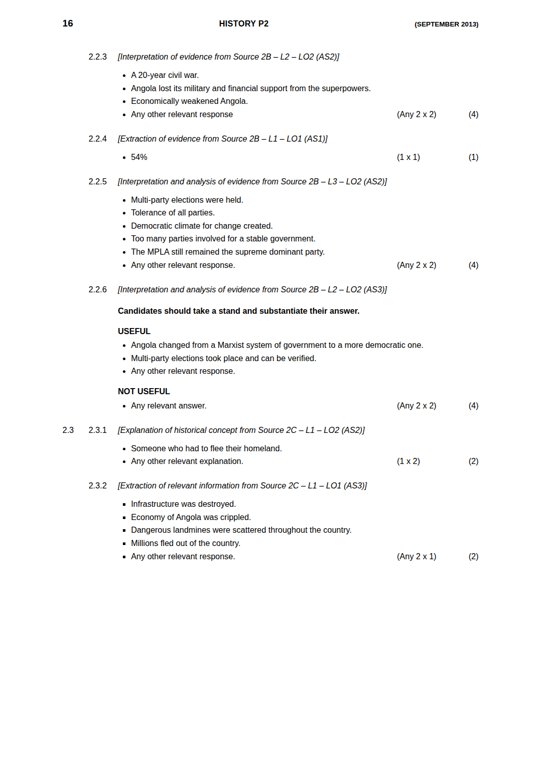16 HISTORY P2 (SEPTEMBER 2013)
2.2.3
[Interpretation of evidence from Source 2B – L2 – LO2 (AS2)]
A 20-year civil war.
Angola lost its military and financial support from the superpowers.
Economically weakened Angola.
Any other relevant response (Any 2 x 2) (4)
2.2.4
[Extraction of evidence from Source 2B – L1 – LO1 (AS1)]
54% (1 x 1) (1)
2.2.5
[Interpretation and analysis of evidence from Source 2B – L3 – LO2 (AS2)]
Multi-party elections were held.
Tolerance of all parties.
Democratic climate for change created.
Too many parties involved for a stable government.
The MPLA still remained the supreme dominant party.
Any other relevant response. (Any 2 x 2) (4)
2.2.6
[Interpretation and analysis of evidence from Source 2B – L2 – LO2 (AS3)]
Candidates should take a stand and substantiate their answer.
USEFUL
Angola changed from a Marxist system of government to a more democratic one.
Multi-party elections took place and can be verified.
Any other relevant response.
NOT USEFUL
Any relevant answer. (Any 2 x 2) (4)
2.3
2.3.1
[Explanation of historical concept from Source 2C – L1 – LO2 (AS2)]
Someone who had to flee their homeland.
Any other relevant explanation. (1 x 2) (2)
2.3.2
[Extraction of relevant information from Source 2C – L1 – LO1 (AS3)]
Infrastructure was destroyed.
Economy of Angola was crippled.
Dangerous landmines were scattered throughout the country.
Millions fled out of the country.
Any other relevant response. (Any 2 x 1) (2)